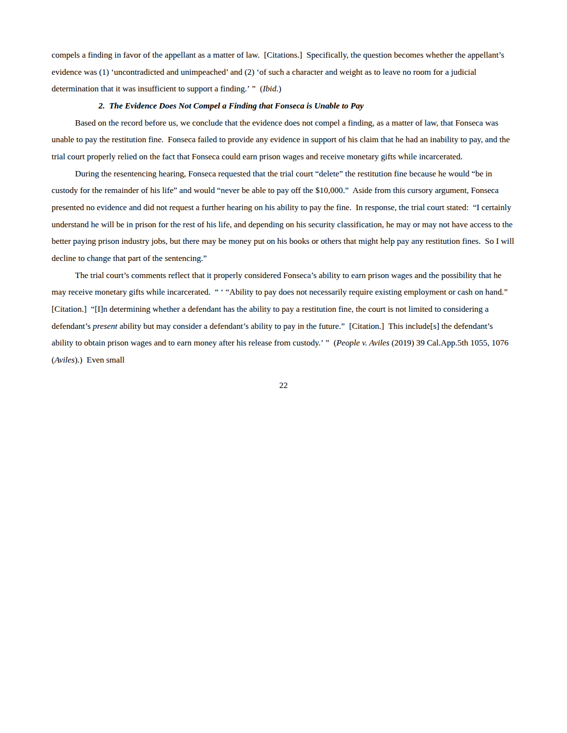compels a finding in favor of the appellant as a matter of law. [Citations.] Specifically, the question becomes whether the appellant’s evidence was (1) ‘uncontradicted and unimpeached’ and (2) ‘of such a character and weight as to leave no room for a judicial determination that it was insufficient to support a finding.’ ” (Ibid.)
2. The Evidence Does Not Compel a Finding that Fonseca is Unable to Pay
Based on the record before us, we conclude that the evidence does not compel a finding, as a matter of law, that Fonseca was unable to pay the restitution fine. Fonseca failed to provide any evidence in support of his claim that he had an inability to pay, and the trial court properly relied on the fact that Fonseca could earn prison wages and receive monetary gifts while incarcerated.
During the resentencing hearing, Fonseca requested that the trial court “delete” the restitution fine because he would “be in custody for the remainder of his life” and would “never be able to pay off the $10,000.” Aside from this cursory argument, Fonseca presented no evidence and did not request a further hearing on his ability to pay the fine. In response, the trial court stated: “I certainly understand he will be in prison for the rest of his life, and depending on his security classification, he may or may not have access to the better paying prison industry jobs, but there may be money put on his books or others that might help pay any restitution fines. So I will decline to change that part of the sentencing.”
The trial court’s comments reflect that it properly considered Fonseca’s ability to earn prison wages and the possibility that he may receive monetary gifts while incarcerated. “ ‘ “Ability to pay does not necessarily require existing employment or cash on hand.” [Citation.] “[I]n determining whether a defendant has the ability to pay a restitution fine, the court is not limited to considering a defendant’s present ability but may consider a defendant’s ability to pay in the future.” [Citation.] This include[s] the defendant’s ability to obtain prison wages and to earn money after his release from custody.’ ” (People v. Aviles (2019) 39 Cal.App.5th 1055, 1076 (Aviles).) Even small
22